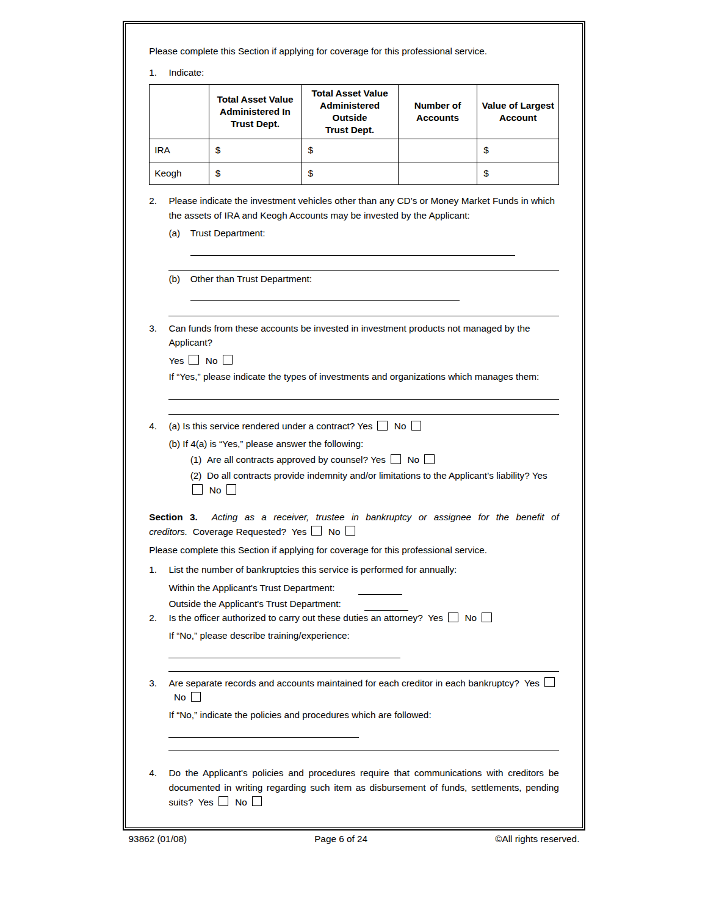Please complete this Section if applying for coverage for this professional service.
1.
Indicate:
| | Total Asset Value Administered In Trust Dept. | Total Asset Value Administered Outside Trust Dept. | Number of Accounts | Value of Largest Account |
| --- | --- | --- | --- | --- |
| IRA | $ | $ | | $ |
| Keogh | $ | $ | | $ |
2.
Please indicate the investment vehicles other than any CD’s or Money Market Funds in which the assets of IRA and Keogh Accounts may be invested by the Applicant:
(a)
Trust Department:
(b)
Other than Trust Department:
3.
Can funds from these accounts be invested in investment products not managed by the Applicant?
Yes No
If “Yes,” please indicate the types of investments and organizations which manages them:
4.
(a) Is this service rendered under a contract? Yes No
(b) If 4(a) is “Yes,” please answer the following:
(1) Are all contracts approved by counsel? Yes No
(2) Do all contracts provide indemnity and/or limitations to the Applicant’s liability? Yes No
Section 3. Acting as a receiver, trustee in bankruptcy or assignee for the benefit of creditors. Coverage Requested? Yes No
Please complete this Section if applying for coverage for this professional service.
1.
List the number of bankruptcies this service is performed for annually:
Within the Applicant's Trust Department:
Outside the Applicant's Trust Department:
2.
Is the officer authorized to carry out these duties an attorney? Yes No
If “No,” please describe training/experience:
3.
Are separate records and accounts maintained for each creditor in each bankruptcy? Yes No
If “No,” indicate the policies and procedures which are followed:
4.
Do the Applicant's policies and procedures require that communications with creditors be documented in writing regarding such item as disbursement of funds, settlements, pending suits? Yes No
93862 (01/08)
Page 6 of 24
©All rights reserved.